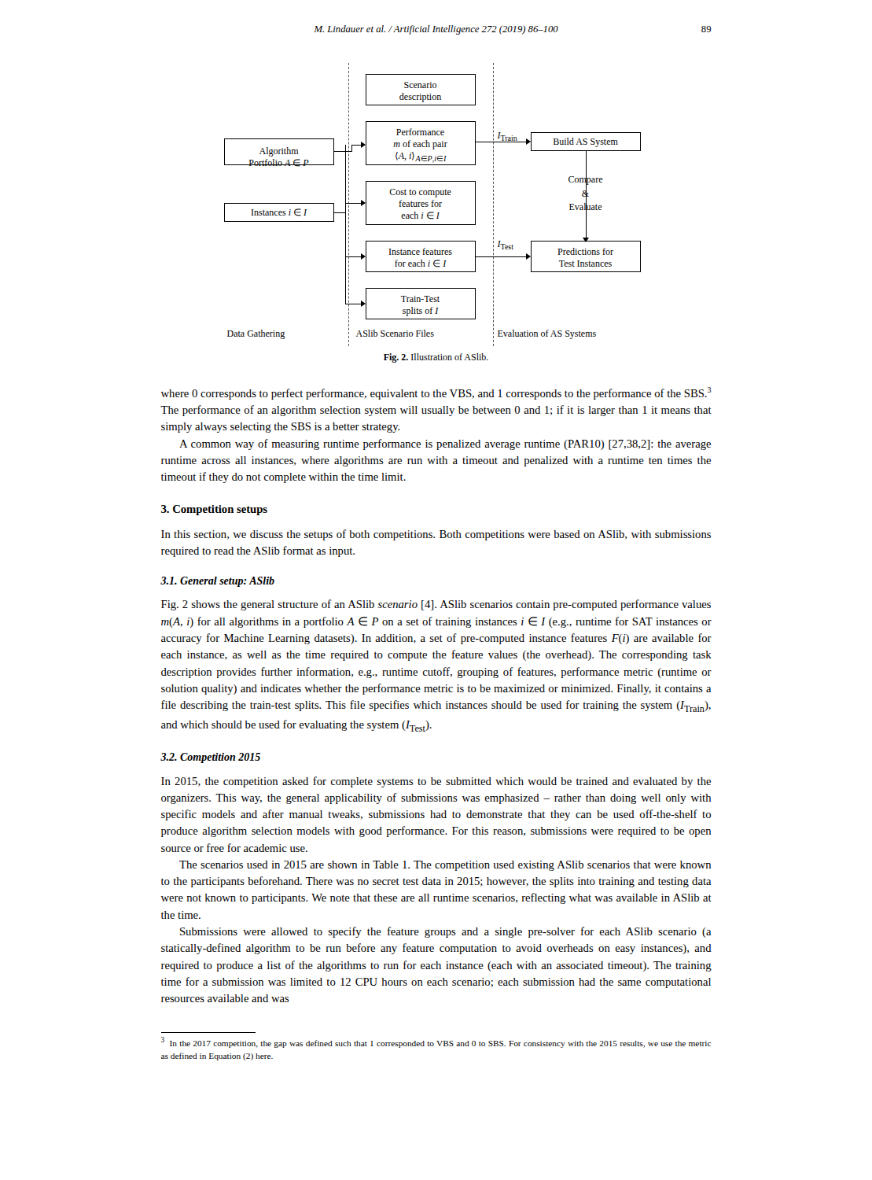M. Lindauer et al. / Artificial Intelligence 272 (2019) 86–100 89
Algorithm
Portfolio A ∈ P
Instances i ∈ I
Scenario
description
Performance
m of each pair
⟨A, i⟩A∈P,i∈I
Cost to compute
features for
each i ∈ I
Instance features
for each i ∈ I
Train-Test
splits of I
Build AS System
Predictions for
Test Instances
ITrain
ITest
Compare
&
Evaluate
Data Gathering
ASlib Scenario Files
Evaluation of AS Systems
Fig. 2. Illustration of ASlib.
where 0 corresponds to perfect performance, equivalent to the VBS, and 1 corresponds to the performance of the SBS.3 The performance of an algorithm selection system will usually be between 0 and 1; if it is larger than 1 it means that simply always selecting the SBS is a better strategy.
A common way of measuring runtime performance is penalized average runtime (PAR10) [27,38,2]: the average runtime across all instances, where algorithms are run with a timeout and penalized with a runtime ten times the timeout if they do not complete within the time limit.
3. Competition setups
In this section, we discuss the setups of both competitions. Both competitions were based on ASlib, with submissions required to read the ASlib format as input.
3.1. General setup: ASlib
Fig. 2 shows the general structure of an ASlib scenario [4]. ASlib scenarios contain pre-computed performance values m(A, i) for all algorithms in a portfolio A ∈ P on a set of training instances i ∈ I (e.g., runtime for SAT instances or accuracy for Machine Learning datasets). In addition, a set of pre-computed instance features F(i) are available for each instance, as well as the time required to compute the feature values (the overhead). The corresponding task description provides further information, e.g., runtime cutoff, grouping of features, performance metric (runtime or solution quality) and indicates whether the performance metric is to be maximized or minimized. Finally, it contains a file describing the train-test splits. This file specifies which instances should be used for training the system (ITrain), and which should be used for evaluating the system (ITest).
3.2. Competition 2015
In 2015, the competition asked for complete systems to be submitted which would be trained and evaluated by the organizers. This way, the general applicability of submissions was emphasized – rather than doing well only with specific models and after manual tweaks, submissions had to demonstrate that they can be used off-the-shelf to produce algorithm selection models with good performance. For this reason, submissions were required to be open source or free for academic use.
The scenarios used in 2015 are shown in Table 1. The competition used existing ASlib scenarios that were known to the participants beforehand. There was no secret test data in 2015; however, the splits into training and testing data were not known to participants. We note that these are all runtime scenarios, reflecting what was available in ASlib at the time.
Submissions were allowed to specify the feature groups and a single pre-solver for each ASlib scenario (a statically-defined algorithm to be run before any feature computation to avoid overheads on easy instances), and required to produce a list of the algorithms to run for each instance (each with an associated timeout). The training time for a submission was limited to 12 CPU hours on each scenario; each submission had the same computational resources available and was
3 In the 2017 competition, the gap was defined such that 1 corresponded to VBS and 0 to SBS. For consistency with the 2015 results, we use the metric as defined in Equation (2) here.